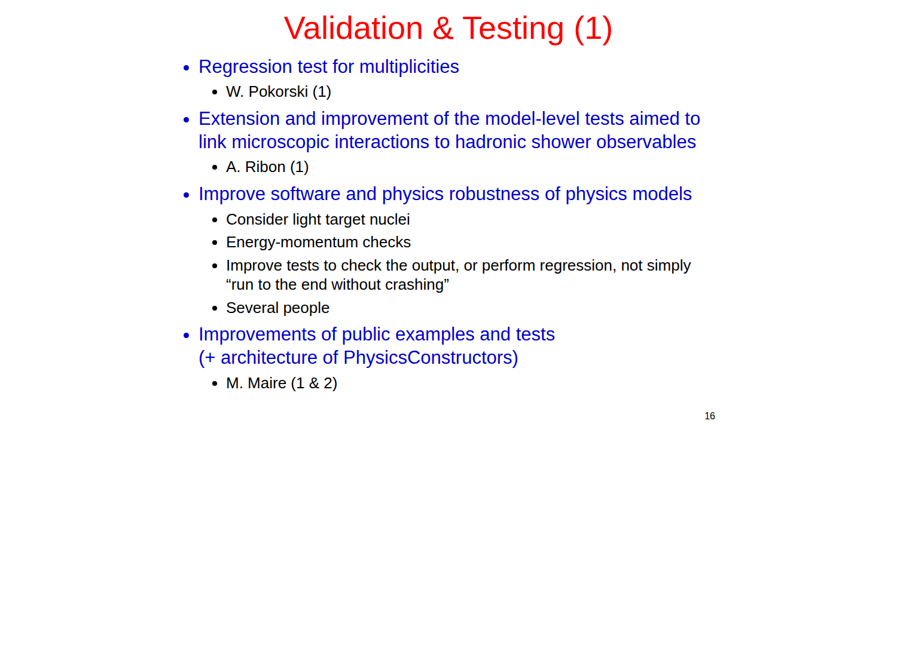Validation & Testing (1)
Regression test for multiplicities
W. Pokorski (1)
Extension and improvement of the model-level tests aimed to link microscopic interactions to hadronic shower observables
A. Ribon (1)
Improve software and physics robustness of physics models
Consider light target nuclei
Energy-momentum checks
Improve tests to check the output, or perform regression, not simply “run to the end without crashing”
Several people
Improvements of public examples and tests
(+ architecture of PhysicsConstructors)
M. Maire (1 & 2)
16